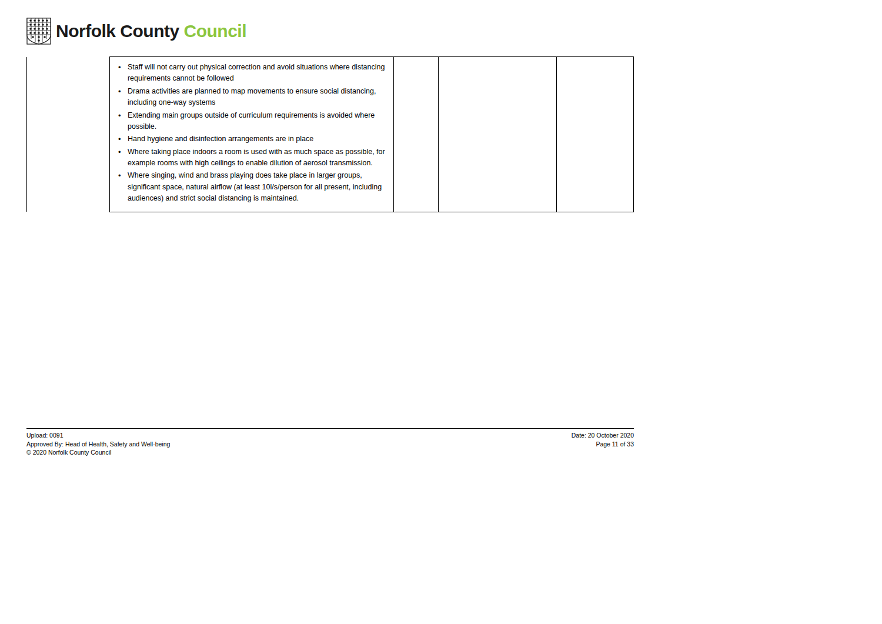Norfolk County Council
| | Staff will not carry out physical correction and avoid situations where distancing requirements cannot be followed Drama activities are planned to map movements to ensure social distancing, including one-way systems Extending main groups outside of curriculum requirements is avoided where possible. Hand hygiene and disinfection arrangements are in place Where taking place indoors a room is used with as much space as possible, for example rooms with high ceilings to enable dilution of aerosol transmission. Where singing, wind and brass playing does take place in larger groups, significant space, natural airflow (at least 10l/s/person for all present, including audiences) and strict social distancing is maintained. | | | |
Upload: 0091
Approved By: Head of Health, Safety and Well-being
© 2020 Norfolk County Council
Date: 20 October 2020
Page 11 of 33